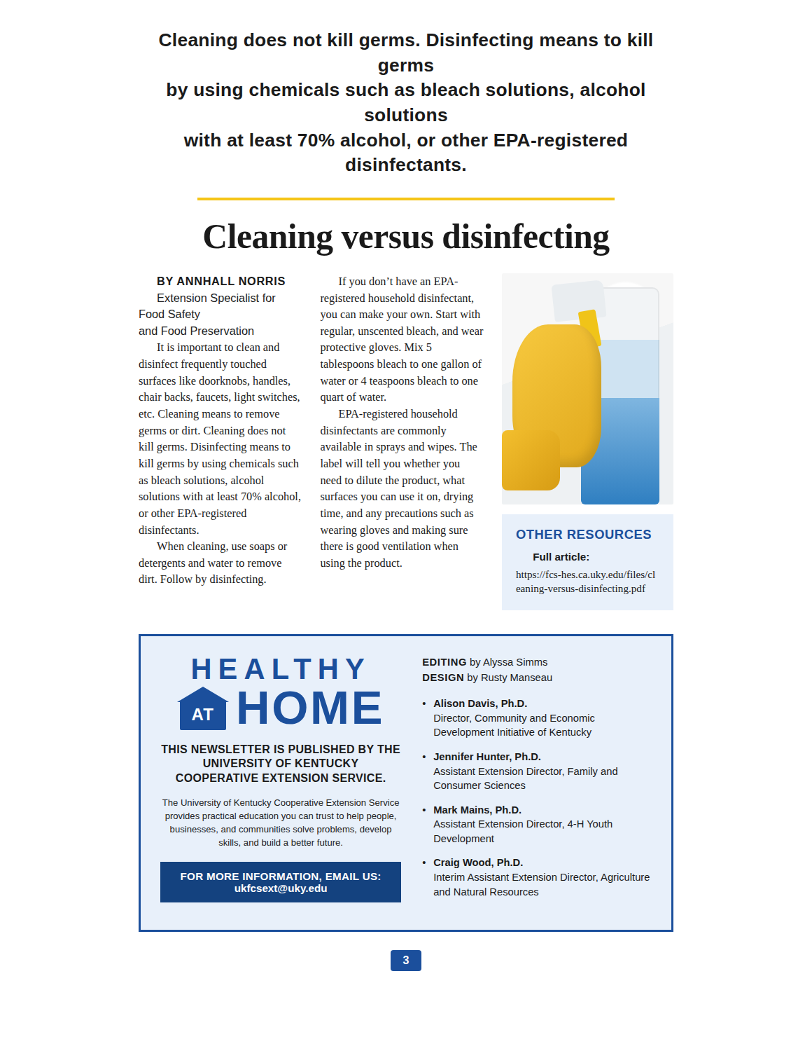Cleaning does not kill germs. Disinfecting means to kill germs
by using chemicals such as bleach solutions, alcohol solutions
with at least 70% alcohol, or other EPA-registered disinfectants.
Cleaning versus disinfecting
BY ANNHALL NORRIS
Extension Specialist for Food Safety
and Food Preservation
It is important to clean and disinfect frequently touched surfaces like doorknobs, handles, chair backs, faucets, light switches, etc. Cleaning means to remove germs or dirt. Cleaning does not kill germs. Disinfecting means to kill germs by using chemicals such as bleach solutions, alcohol solutions with at least 70% alcohol, or other EPA-registered disinfectants.
When cleaning, use soaps or detergents and water to remove dirt. Follow by disinfecting.
If you don’t have an EPA-registered household disinfectant, you can make your own. Start with regular, unscented bleach, and wear protective gloves. Mix 5 tablespoons bleach to one gallon of water or 4 teaspoons bleach to one quart of water.
EPA-registered household disinfectants are commonly available in sprays and wipes. The label will tell you whether you need to dilute the product, what surfaces you can use it on, drying time, and any precautions such as wearing gloves and making sure there is good ventilation when using the product.
OTHER RESOURCES
Full article:
https://fcs-hes.ca.uky.edu/files/cleaning-versus-disinfecting.pdf
HEALTHY
AT
HOME
THIS NEWSLETTER IS PUBLISHED BY THE UNIVERSITY OF KENTUCKY COOPERATIVE EXTENSION SERVICE.
The University of Kentucky Cooperative Extension Service provides practical education you can trust to help people, businesses, and communities solve problems, develop skills, and build a better future.
FOR MORE INFORMATION, EMAIL US:
ukfcsext@uky.edu
EDITING by Alyssa Simms
DESIGN by Rusty Manseau
Alison Davis, Ph.D. Director, Community and Economic Development Initiative of Kentucky
Jennifer Hunter, Ph.D. Assistant Extension Director, Family and Consumer Sciences
Mark Mains, Ph.D. Assistant Extension Director, 4-H Youth Development
Craig Wood, Ph.D. Interim Assistant Extension Director, Agriculture and Natural Resources
3